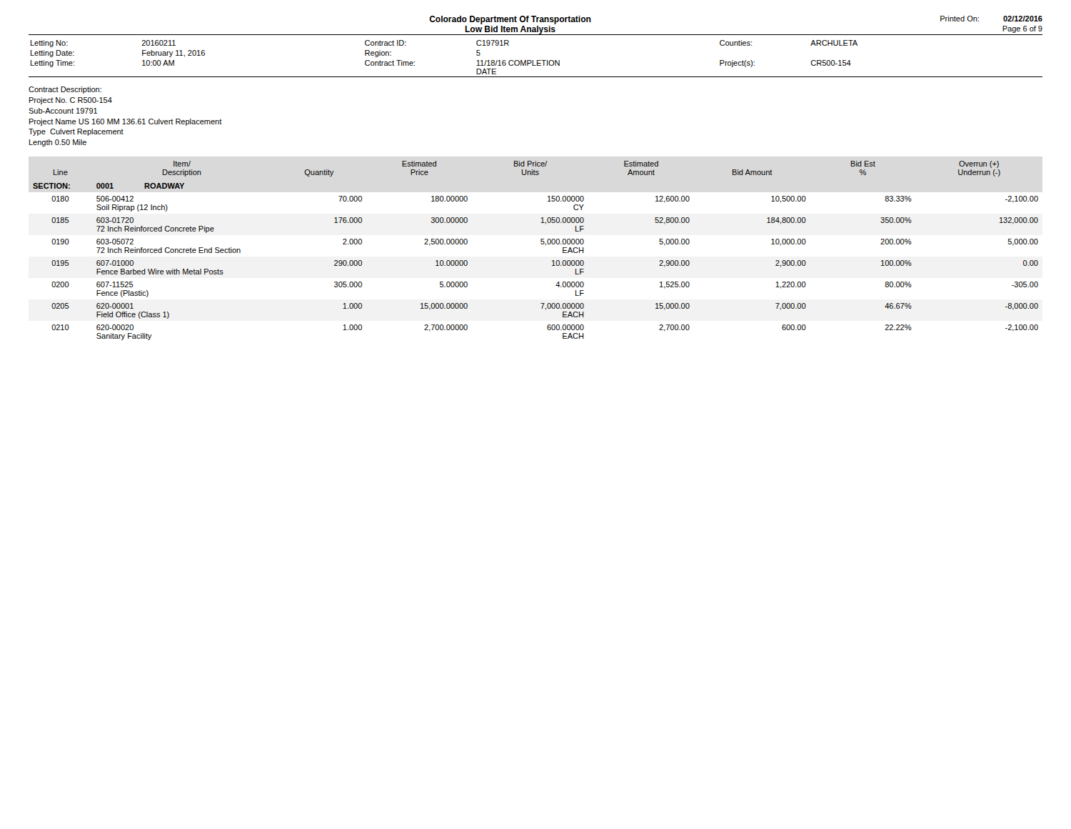| | Colorado Department Of Transportation | Printed On: 02/12/2016 |
| | Low Bid Item Analysis | Page 6 of 9 |
| Letting No: | 20160211 | Contract ID: | C19791R | Counties: | ARCHULETA |
| Letting Date: | February 11, 2016 | Region: | 5 | | |
| Letting Time: | 10:00 AM | Contract Time: | 11/18/16 COMPLETION DATE | Project(s): | CR500-154 |
Contract Description:
Project No. C R500-154
Sub-Account 19791
Project Name US 160 MM 136.61 Culvert Replacement
Type Culvert Replacement
Length 0.50 Mile
| Line | Item/ Description | Quantity | Estimated Price | Bid Price/ Units | Estimated Amount | Bid Amount | Bid Est % | Overrun (+) Underrun (-) |
| --- | --- | --- | --- | --- | --- | --- | --- | --- |
| SECTION: | 0001 ROADWAY | |
| 0180 | 506-00412 Soil Riprap (12 Inch) | 70.000 | 180.00000 | 150.00000 CY | 12,600.00 | 10,500.00 | 83.33% | -2,100.00 |
| 0185 | 603-01720 72 Inch Reinforced Concrete Pipe | 176.000 | 300.00000 | 1,050.00000 LF | 52,800.00 | 184,800.00 | 350.00% | 132,000.00 |
| 0190 | 603-05072 72 Inch Reinforced Concrete End Section | 2.000 | 2,500.00000 | 5,000.00000 EACH | 5,000.00 | 10,000.00 | 200.00% | 5,000.00 |
| 0195 | 607-01000 Fence Barbed Wire with Metal Posts | 290.000 | 10.00000 | 10.00000 LF | 2,900.00 | 2,900.00 | 100.00% | 0.00 |
| 0200 | 607-11525 Fence (Plastic) | 305.000 | 5.00000 | 4.00000 LF | 1,525.00 | 1,220.00 | 80.00% | -305.00 |
| 0205 | 620-00001 Field Office (Class 1) | 1.000 | 15,000.00000 | 7,000.00000 EACH | 15,000.00 | 7,000.00 | 46.67% | -8,000.00 |
| 0210 | 620-00020 Sanitary Facility | 1.000 | 2,700.00000 | 600.00000 EACH | 2,700.00 | 600.00 | 22.22% | -2,100.00 |